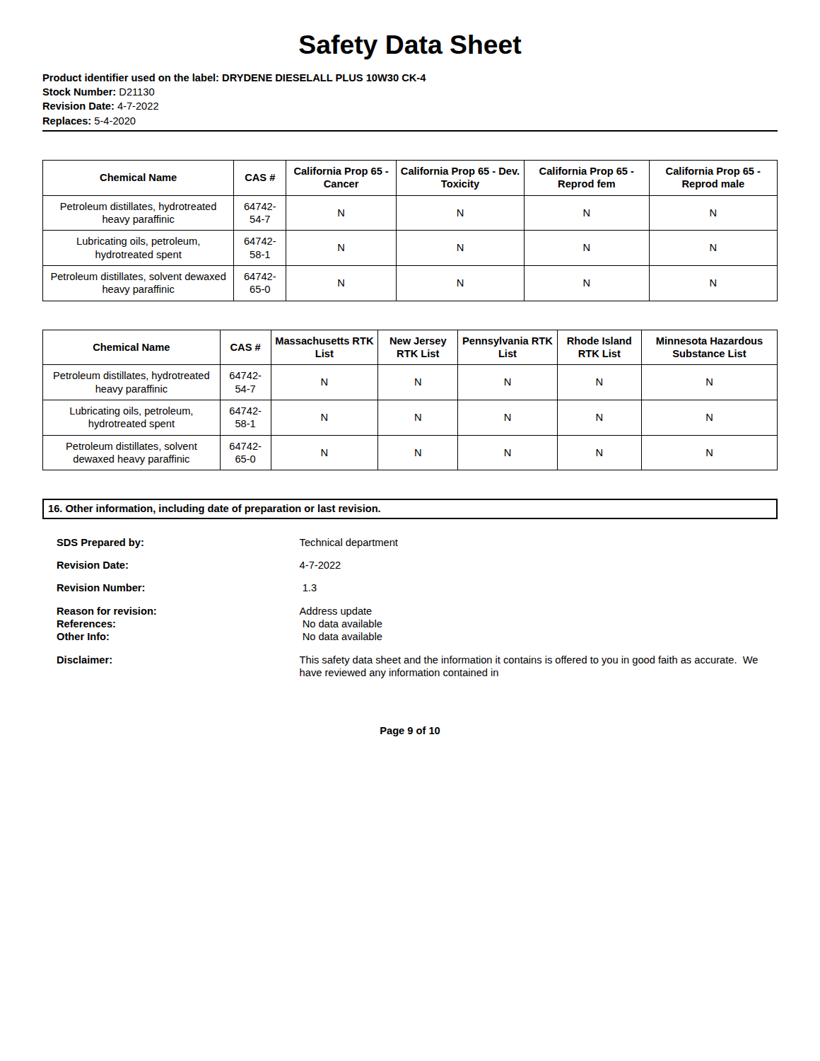Safety Data Sheet
Product identifier used on the label: DRYDENE DIESELALL PLUS 10W30 CK-4
Stock Number: D21130
Revision Date: 4-7-2022
Replaces: 5-4-2020
| Chemical Name | CAS # | California Prop 65 - Cancer | California Prop 65 - Dev. Toxicity | California Prop 65 - Reprod fem | California Prop 65 - Reprod male |
| --- | --- | --- | --- | --- | --- |
| Petroleum distillates, hydrotreated heavy paraffinic | 64742-54-7 | N | N | N | N |
| Lubricating oils, petroleum, hydrotreated spent | 64742-58-1 | N | N | N | N |
| Petroleum distillates, solvent dewaxed heavy paraffinic | 64742-65-0 | N | N | N | N |
| Chemical Name | CAS # | Massachusetts RTK List | New Jersey RTK List | Pennsylvania RTK List | Rhode Island RTK List | Minnesota Hazardous Substance List |
| --- | --- | --- | --- | --- | --- | --- |
| Petroleum distillates, hydrotreated heavy paraffinic | 64742-54-7 | N | N | N | N | N |
| Lubricating oils, petroleum, hydrotreated spent | 64742-58-1 | N | N | N | N | N |
| Petroleum distillates, solvent dewaxed heavy paraffinic | 64742-65-0 | N | N | N | N | N |
16. Other information, including date of preparation or last revision.
| SDS Prepared by: | Technical department |
| Revision Date: | 4-7-2022 |
| Revision Number: | 1.3 |
| Reason for revision: | Address update |
| References: | No data available |
| Other Info: | No data available |
| Disclaimer: | This safety data sheet and the information it contains is offered to you in good faith as accurate. We have reviewed any information contained in |
Page 9 of 10